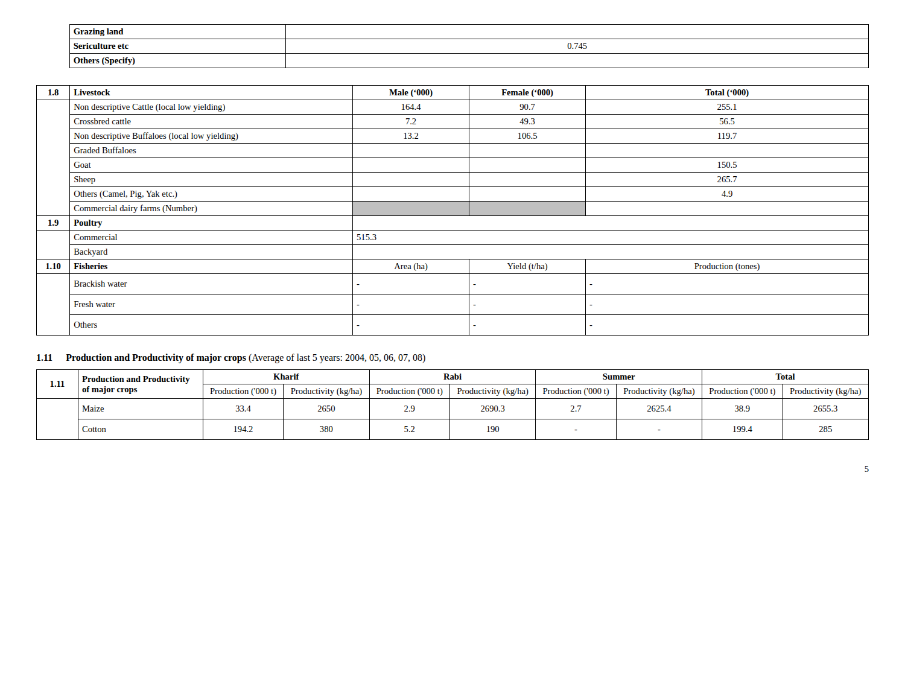| | Grazing land | |
| | Sericulture etc | 0.745 |
| | Others (Specify) | |
| 1.8 | Livestock | Male (‘000) | Female (‘000) | Total (‘000) |
| | Non descriptive Cattle (local low yielding) | 164.4 | 90.7 | 255.1 |
| | Crossbred cattle | 7.2 | 49.3 | 56.5 |
| | Non descriptive Buffaloes (local low yielding) | 13.2 | 106.5 | 119.7 |
| | Graded Buffaloes | | | |
| | Goat | | | 150.5 |
| | Sheep | | | 265.7 |
| | Others (Camel, Pig, Yak etc.) | | | 4.9 |
| | Commercial dairy farms (Number) | | | |
| 1.9 | Poultry | |
| | Commercial | 515.3 |
| | Backyard | |
| 1.10 | Fisheries | Area (ha) | Yield (t/ha) | Production (tones) |
| | Brackish water | - | - | - |
| | Fresh water | - | - | - |
| | Others | - | - | - |
1.11 Production and Productivity of major crops (Average of last 5 years: 2004, 05, 06, 07, 08)
| 1.11 | Production and Productivity of major crops | Kharif | Rabi | Summer | Total |
| Production ('000 t) | Productivity (kg/ha) | Production ('000 t) | Productivity (kg/ha) | Production ('000 t) | Productivity (kg/ha) | Production ('000 t) | Productivity (kg/ha) |
| | Maize | 33.4 | 2650 | 2.9 | 2690.3 | 2.7 | 2625.4 | 38.9 | 2655.3 |
| | Cotton | 194.2 | 380 | 5.2 | 190 | - | - | 199.4 | 285 |
5